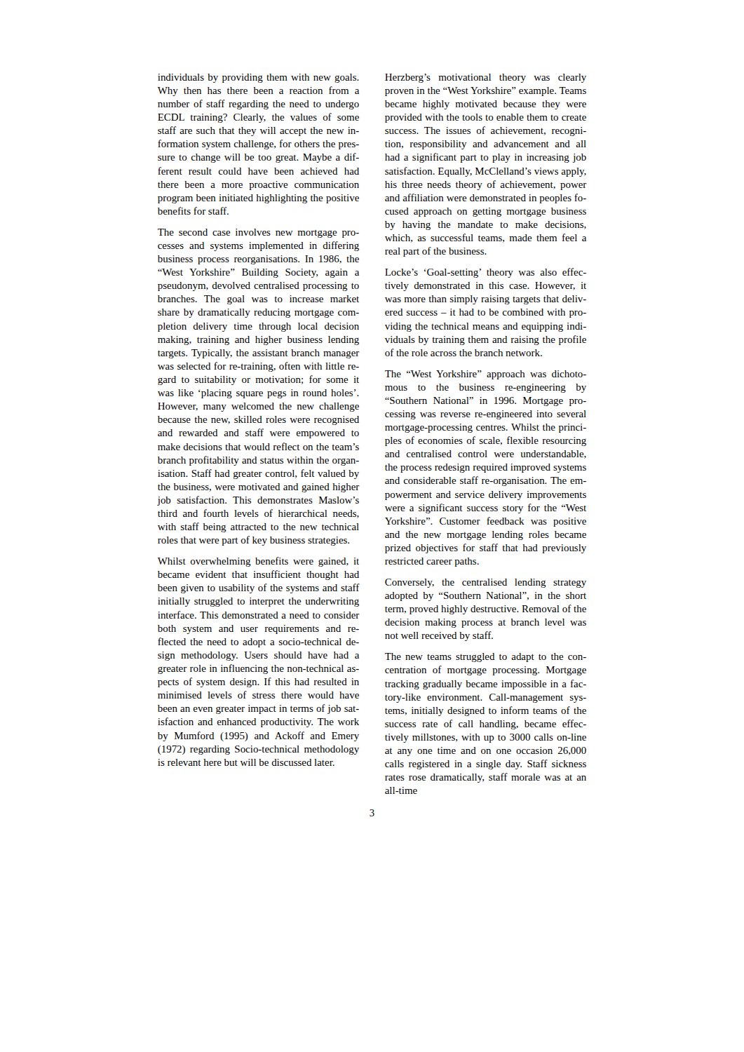individuals by providing them with new goals. Why then has there been a reaction from a number of staff regarding the need to undergo ECDL training? Clearly, the values of some staff are such that they will accept the new information system challenge, for others the pressure to change will be too great. Maybe a different result could have been achieved had there been a more proactive communication program been initiated highlighting the positive benefits for staff.
The second case involves new mortgage processes and systems implemented in differing business process reorganisations. In 1986, the “West Yorkshire” Building Society, again a pseudonym, devolved centralised processing to branches. The goal was to increase market share by dramatically reducing mortgage completion delivery time through local decision making, training and higher business lending targets. Typically, the assistant branch manager was selected for re-training, often with little regard to suitability or motivation; for some it was like ‘placing square pegs in round holes’. However, many welcomed the new challenge because the new, skilled roles were recognised and rewarded and staff were empowered to make decisions that would reflect on the team’s branch profitability and status within the organisation. Staff had greater control, felt valued by the business, were motivated and gained higher job satisfaction. This demonstrates Maslow’s third and fourth levels of hierarchical needs, with staff being attracted to the new technical roles that were part of key business strategies.
Whilst overwhelming benefits were gained, it became evident that insufficient thought had been given to usability of the systems and staff initially struggled to interpret the underwriting interface. This demonstrated a need to consider both system and user requirements and reflected the need to adopt a socio-technical design methodology. Users should have had a greater role in influencing the non-technical aspects of system design. If this had resulted in minimised levels of stress there would have been an even greater impact in terms of job satisfaction and enhanced productivity. The work by Mumford (1995) and Ackoff and Emery (1972) regarding Socio-technical methodology is relevant here but will be discussed later.
Herzberg’s motivational theory was clearly proven in the “West Yorkshire” example. Teams became highly motivated because they were provided with the tools to enable them to create success. The issues of achievement, recognition, responsibility and advancement and all had a significant part to play in increasing job satisfaction. Equally, McClelland’s views apply, his three needs theory of achievement, power and affiliation were demonstrated in peoples focused approach on getting mortgage business by having the mandate to make decisions, which, as successful teams, made them feel a real part of the business.
Locke’s ‘Goal-setting’ theory was also effectively demonstrated in this case. However, it was more than simply raising targets that delivered success – it had to be combined with providing the technical means and equipping individuals by training them and raising the profile of the role across the branch network.
The “West Yorkshire” approach was dichotomous to the business re-engineering by “Southern National” in 1996. Mortgage processing was reverse re-engineered into several mortgage-processing centres. Whilst the principles of economies of scale, flexible resourcing and centralised control were understandable, the process redesign required improved systems and considerable staff re-organisation. The empowerment and service delivery improvements were a significant success story for the “West Yorkshire”. Customer feedback was positive and the new mortgage lending roles became prized objectives for staff that had previously restricted career paths.
Conversely, the centralised lending strategy adopted by “Southern National”, in the short term, proved highly destructive. Removal of the decision making process at branch level was not well received by staff.
The new teams struggled to adapt to the concentration of mortgage processing. Mortgage tracking gradually became impossible in a factory-like environment. Call-management systems, initially designed to inform teams of the success rate of call handling, became effectively millstones, with up to 3000 calls on-line at any one time and on one occasion 26,000 calls registered in a single day. Staff sickness rates rose dramatically, staff morale was at an all-time
3